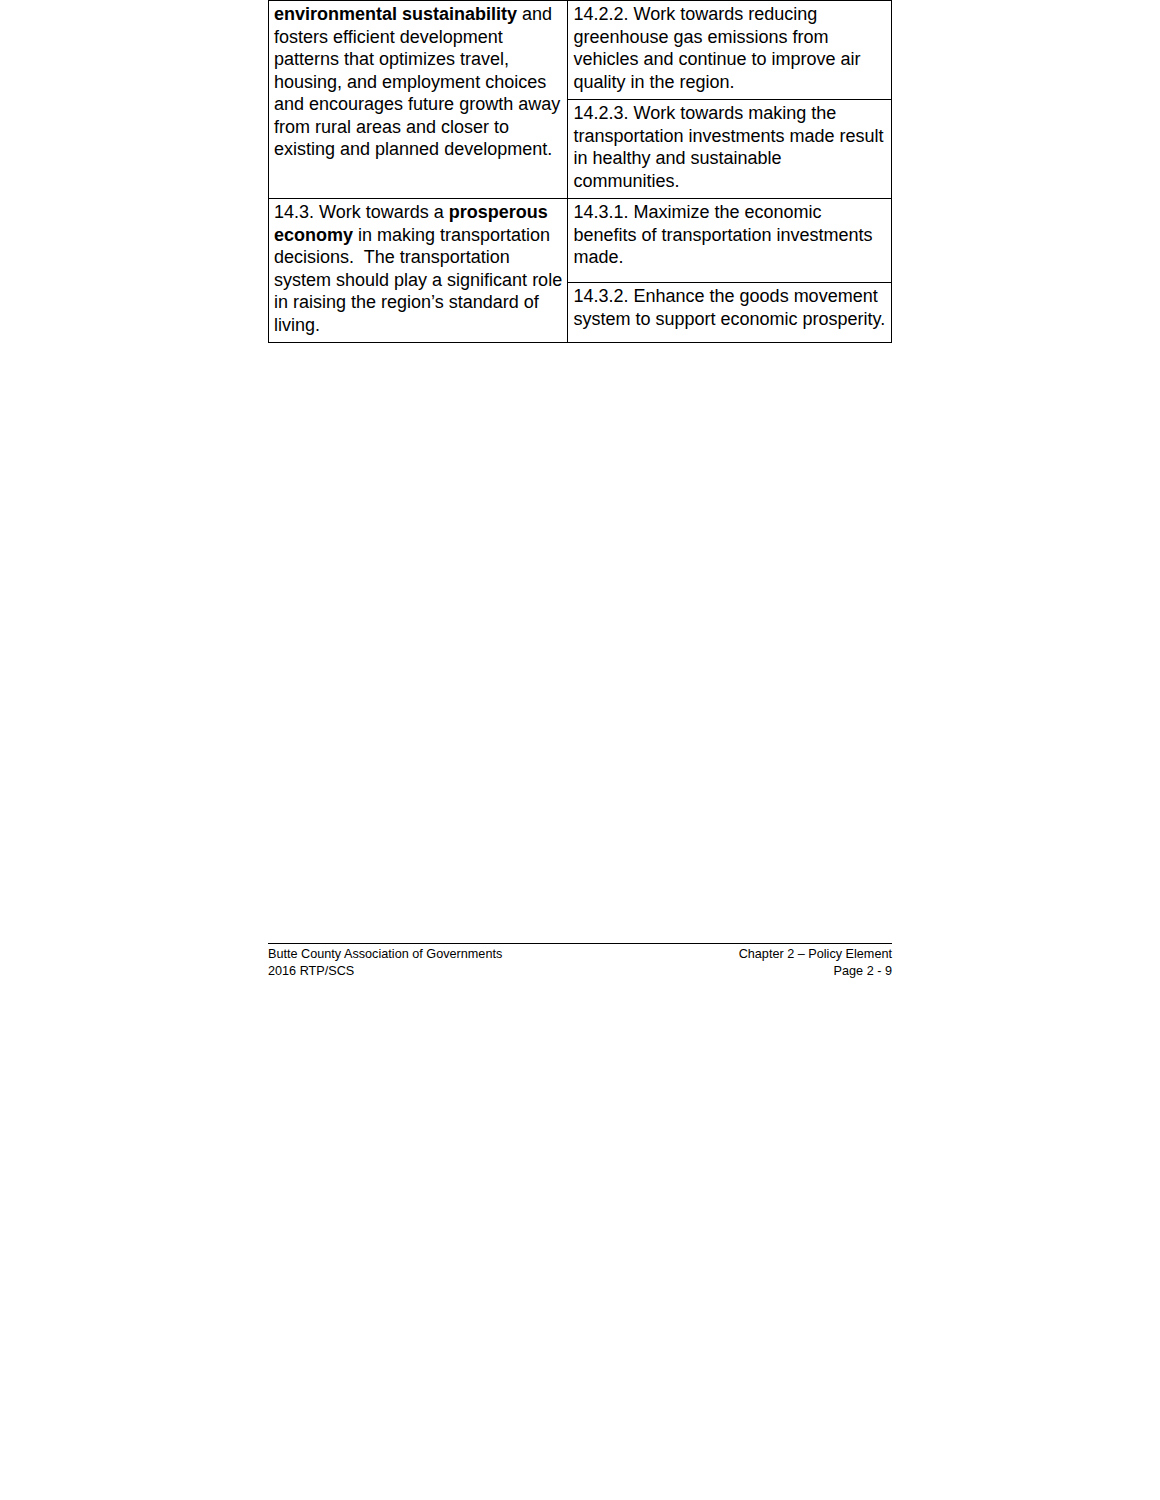| environmental sustainability and fosters efficient development patterns that optimizes travel, housing, and employment choices and encourages future growth away from rural areas and closer to existing and planned development. | 14.2.2. Work towards reducing greenhouse gas emissions from vehicles and continue to improve air quality in the region. |
| 14.2.3. Work towards making the transportation investments made result in healthy and sustainable communities. |
| 14.3. Work towards a prosperous economy in making transportation decisions. The transportation system should play a significant role in raising the region’s standard of living. | 14.3.1. Maximize the economic benefits of transportation investments made. |
| 14.3.2. Enhance the goods movement system to support economic prosperity. |
Butte County Association of Governments
2016 RTP/SCS
Chapter 2 – Policy Element
Page 2 - 9